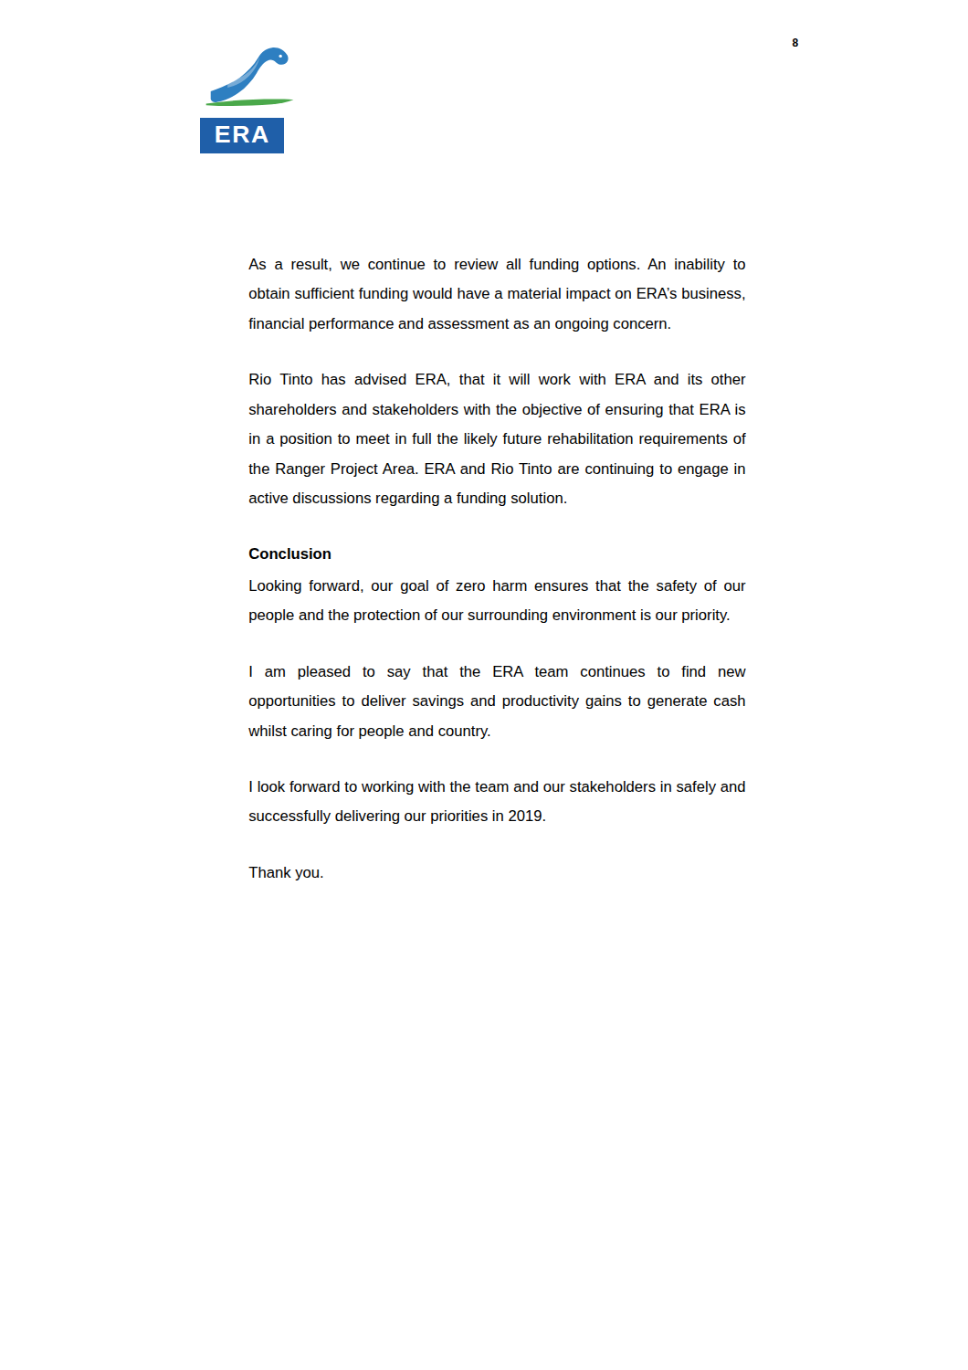8
ERA
As a result, we continue to review all funding options. An inability to obtain sufficient funding would have a material impact on ERA’s business, financial performance and assessment as an ongoing concern.
Rio Tinto has advised ERA, that it will work with ERA and its other shareholders and stakeholders with the objective of ensuring that ERA is in a position to meet in full the likely future rehabilitation requirements of the Ranger Project Area. ERA and Rio Tinto are continuing to engage in active discussions regarding a funding solution.
Conclusion
Looking forward, our goal of zero harm ensures that the safety of our people and the protection of our surrounding environment is our priority.
I am pleased to say that the ERA team continues to find new opportunities to deliver savings and productivity gains to generate cash whilst caring for people and country.
I look forward to working with the team and our stakeholders in safely and successfully delivering our priorities in 2019.
Thank you.